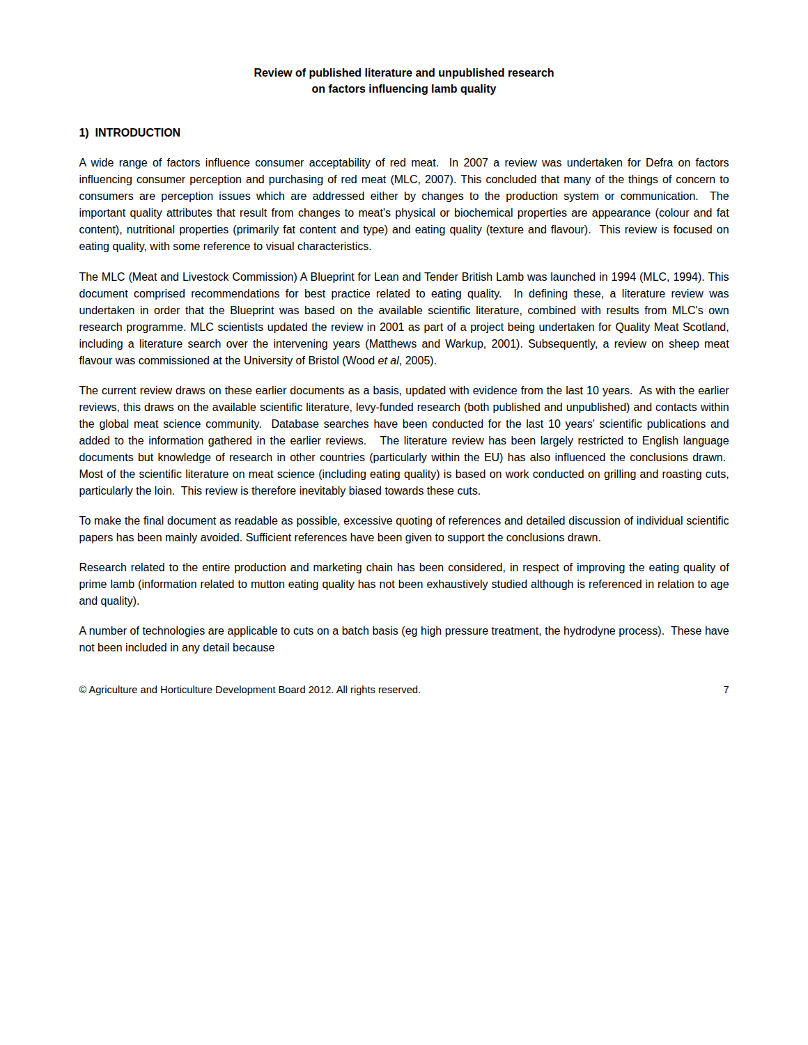Review of published literature and unpublished research
on factors influencing lamb quality
1) INTRODUCTION
A wide range of factors influence consumer acceptability of red meat. In 2007 a review was undertaken for Defra on factors influencing consumer perception and purchasing of red meat (MLC, 2007). This concluded that many of the things of concern to consumers are perception issues which are addressed either by changes to the production system or communication. The important quality attributes that result from changes to meat's physical or biochemical properties are appearance (colour and fat content), nutritional properties (primarily fat content and type) and eating quality (texture and flavour). This review is focused on eating quality, with some reference to visual characteristics.
The MLC (Meat and Livestock Commission) A Blueprint for Lean and Tender British Lamb was launched in 1994 (MLC, 1994). This document comprised recommendations for best practice related to eating quality. In defining these, a literature review was undertaken in order that the Blueprint was based on the available scientific literature, combined with results from MLC's own research programme. MLC scientists updated the review in 2001 as part of a project being undertaken for Quality Meat Scotland, including a literature search over the intervening years (Matthews and Warkup, 2001). Subsequently, a review on sheep meat flavour was commissioned at the University of Bristol (Wood et al, 2005).
The current review draws on these earlier documents as a basis, updated with evidence from the last 10 years. As with the earlier reviews, this draws on the available scientific literature, levy-funded research (both published and unpublished) and contacts within the global meat science community. Database searches have been conducted for the last 10 years' scientific publications and added to the information gathered in the earlier reviews. The literature review has been largely restricted to English language documents but knowledge of research in other countries (particularly within the EU) has also influenced the conclusions drawn. Most of the scientific literature on meat science (including eating quality) is based on work conducted on grilling and roasting cuts, particularly the loin. This review is therefore inevitably biased towards these cuts.
To make the final document as readable as possible, excessive quoting of references and detailed discussion of individual scientific papers has been mainly avoided. Sufficient references have been given to support the conclusions drawn.
Research related to the entire production and marketing chain has been considered, in respect of improving the eating quality of prime lamb (information related to mutton eating quality has not been exhaustively studied although is referenced in relation to age and quality).
A number of technologies are applicable to cuts on a batch basis (eg high pressure treatment, the hydrodyne process). These have not been included in any detail because
© Agriculture and Horticulture Development Board 2012. All rights reserved. 7